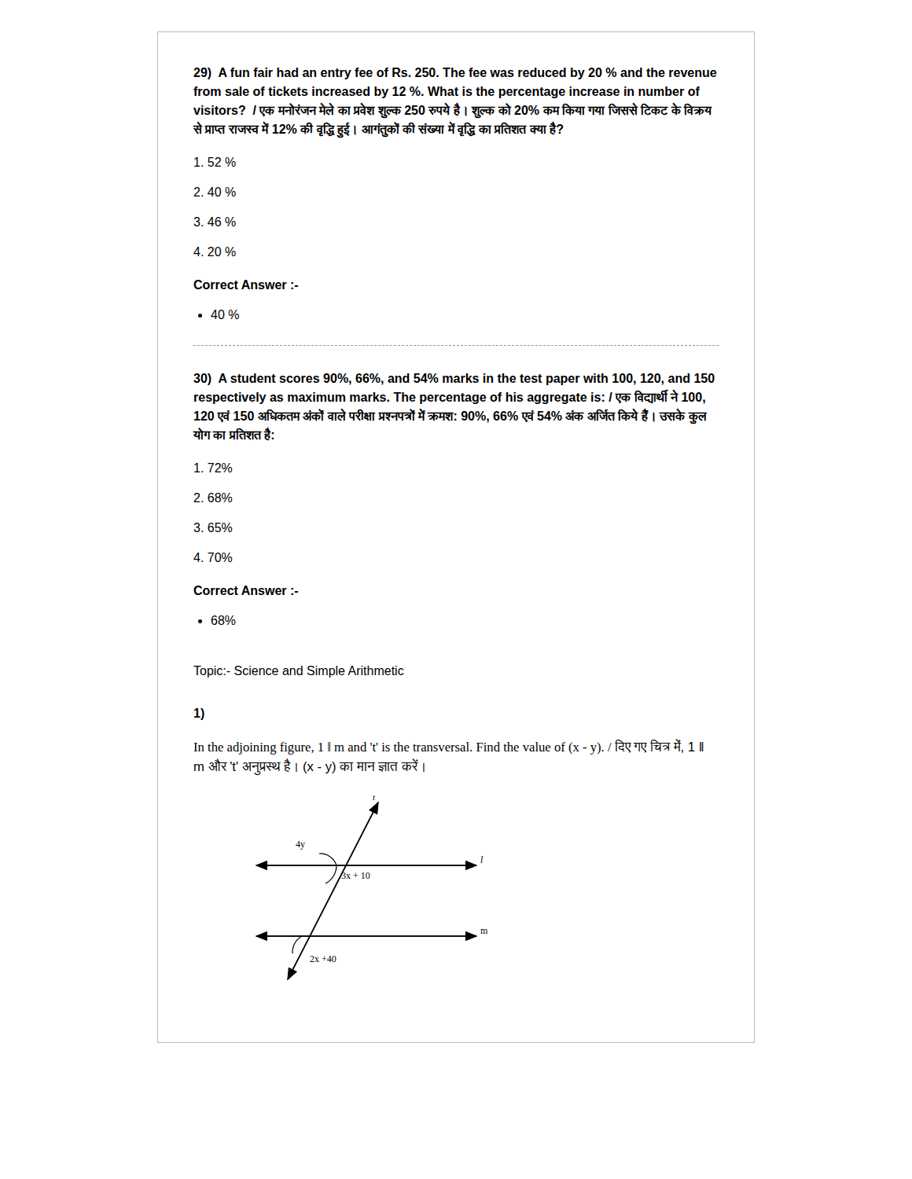29) A fun fair had an entry fee of Rs. 250. The fee was reduced by 20 % and the revenue from sale of tickets increased by 12 %. What is the percentage increase in number of visitors? / एक मनोरंजन मेले का प्रवेश शुल्क 250 रुपये है। शुल्क को 20% कम किया गया जिससे टिकट के विक्रय से प्राप्त राजस्व में 12% की वृद्धि हुई। आगंतुकों की संख्या में वृद्धि का प्रतिशत क्या है?
1. 52 %
2. 40 %
3. 46 %
4. 20 %
Correct Answer :-
40 %
30) A student scores 90%, 66%, and 54% marks in the test paper with 100, 120, and 150 respectively as maximum marks. The percentage of his aggregate is: / एक विद्यार्थी ने 100, 120 एवं 150 अधिकतम अंकों वाले परीक्षा प्रश्नपत्रों में क्रमश: 90%, 66% एवं 54% अंक अर्जित किये हैं। उसके कुल योग का प्रतिशत है:
1. 72%
2. 68%
3. 65%
4. 70%
Correct Answer :-
68%
Topic:- Science and Simple Arithmetic
1)
In the adjoining figure, 1 ‖ m and 't' is the transversal. Find the value of (x - y). / दिए गए चित्र में, 1 ‖ m और 't' अनुप्रस्थ है। (x - y) का मान ज्ञात करें।
t 4y 3x + 10 l m 2x +40